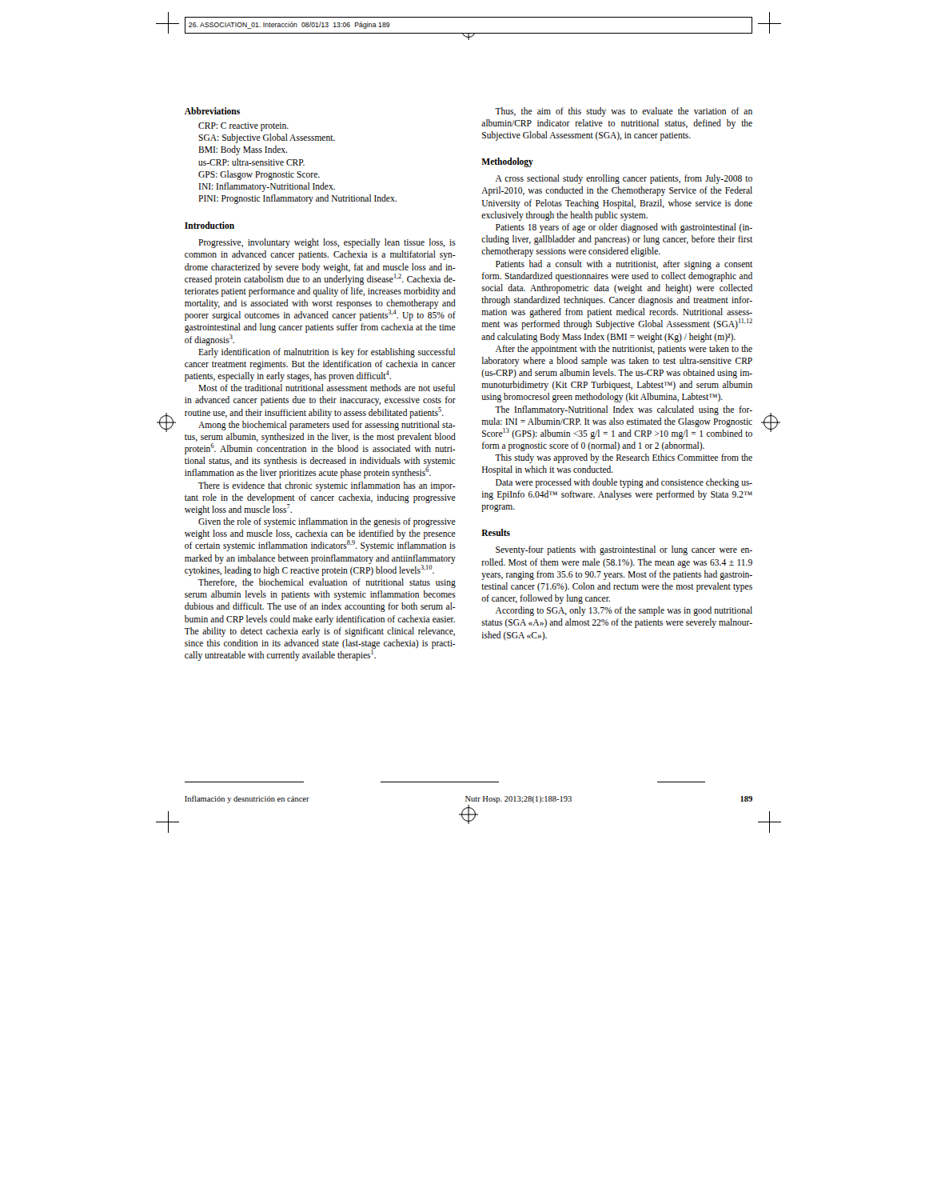26. ASSOCIATION_01. Interacción 08/01/13 13:06 Página 189
Abbreviations
CRP: C reactive protein.
SGA: Subjective Global Assessment.
BMI: Body Mass Index.
us-CRP: ultra-sensitive CRP.
GPS: Glasgow Prognostic Score.
INI: Inflammatory-Nutritional Index.
PINI: Prognostic Inflammatory and Nutritional Index.
Introduction
Progressive, involuntary weight loss, especially lean tissue loss, is common in advanced cancer patients. Cachexia is a multifatorial syndrome characterized by severe body weight, fat and muscle loss and increased protein catabolism due to an underlying disease1,2. Cachexia deteriorates patient performance and quality of life, increases morbidity and mortality, and is associated with worst responses to chemotherapy and poorer surgical outcomes in advanced cancer patients3,4. Up to 85% of gastrointestinal and lung cancer patients suffer from cachexia at the time of diagnosis3.
Early identification of malnutrition is key for establishing successful cancer treatment regiments. But the identification of cachexia in cancer patients, especially in early stages, has proven difficult4.
Most of the traditional nutritional assessment methods are not useful in advanced cancer patients due to their inaccuracy, excessive costs for routine use, and their insufficient ability to assess debilitated patients5.
Among the biochemical parameters used for assessing nutritional status, serum albumin, synthesized in the liver, is the most prevalent blood protein6. Albumin concentration in the blood is associated with nutritional status, and its synthesis is decreased in individuals with systemic inflammation as the liver prioritizes acute phase protein synthesis6.
There is evidence that chronic systemic inflammation has an important role in the development of cancer cachexia, inducing progressive weight loss and muscle loss7.
Given the role of systemic inflammation in the genesis of progressive weight loss and muscle loss, cachexia can be identified by the presence of certain systemic inflammation indicators8,9. Systemic inflammation is marked by an imbalance between proinflammatory and antiinflammatory cytokines, leading to high C reactive protein (CRP) blood levels3,10.
Therefore, the biochemical evaluation of nutritional status using serum albumin levels in patients with systemic inflammation becomes dubious and difficult. The use of an index accounting for both serum albumin and CRP levels could make early identification of cachexia easier. The ability to detect cachexia early is of significant clinical relevance, since this condition in its advanced state (last-stage cachexia) is practically untreatable with currently available therapies1.
Thus, the aim of this study was to evaluate the variation of an albumin/CRP indicator relative to nutritional status, defined by the Subjective Global Assessment (SGA), in cancer patients.
Methodology
A cross sectional study enrolling cancer patients, from July-2008 to April-2010, was conducted in the Chemotherapy Service of the Federal University of Pelotas Teaching Hospital, Brazil, whose service is done exclusively through the health public system.
Patients 18 years of age or older diagnosed with gastrointestinal (including liver, gallbladder and pancreas) or lung cancer, before their first chemotherapy sessions were considered eligible.
Patients had a consult with a nutritionist, after signing a consent form. Standardized questionnaires were used to collect demographic and social data. Anthropometric data (weight and height) were collected through standardized techniques. Cancer diagnosis and treatment information was gathered from patient medical records. Nutritional assessment was performed through Subjective Global Assessment (SGA)11,12 and calculating Body Mass Index (BMI = weight (Kg) / height (m)²).
After the appointment with the nutritionist, patients were taken to the laboratory where a blood sample was taken to test ultra-sensitive CRP (us-CRP) and serum albumin levels. The us-CRP was obtained using immunoturbidimetry (Kit CRP Turbiquest, Labtest™) and serum albumin using bromocresol green methodology (kit Albumina, Labtest™).
The Inflammatory-Nutritional Index was calculated using the formula: INI = Albumin/CRP. It was also estimated the Glasgow Prognostic Score13 (GPS): albumin <35 g/l = 1 and CRP >10 mg/l = 1 combined to form a prognostic score of 0 (normal) and 1 or 2 (abnormal).
This study was approved by the Research Ethics Committee from the Hospital in which it was conducted.
Data were processed with double typing and consistence checking using EpiInfo 6.04d™ software. Analyses were performed by Stata 9.2™ program.
Results
Seventy-four patients with gastrointestinal or lung cancer were enrolled. Most of them were male (58.1%). The mean age was 63.4 ± 11.9 years, ranging from 35.6 to 90.7 years. Most of the patients had gastrointestinal cancer (71.6%). Colon and rectum were the most prevalent types of cancer, followed by lung cancer.
According to SGA, only 13.7% of the sample was in good nutritional status (SGA «A») and almost 22% of the patients were severely malnourished (SGA «C»).
Inflamación y desnutrición en cáncer
Nutr Hosp. 2013;28(1):188-193
189